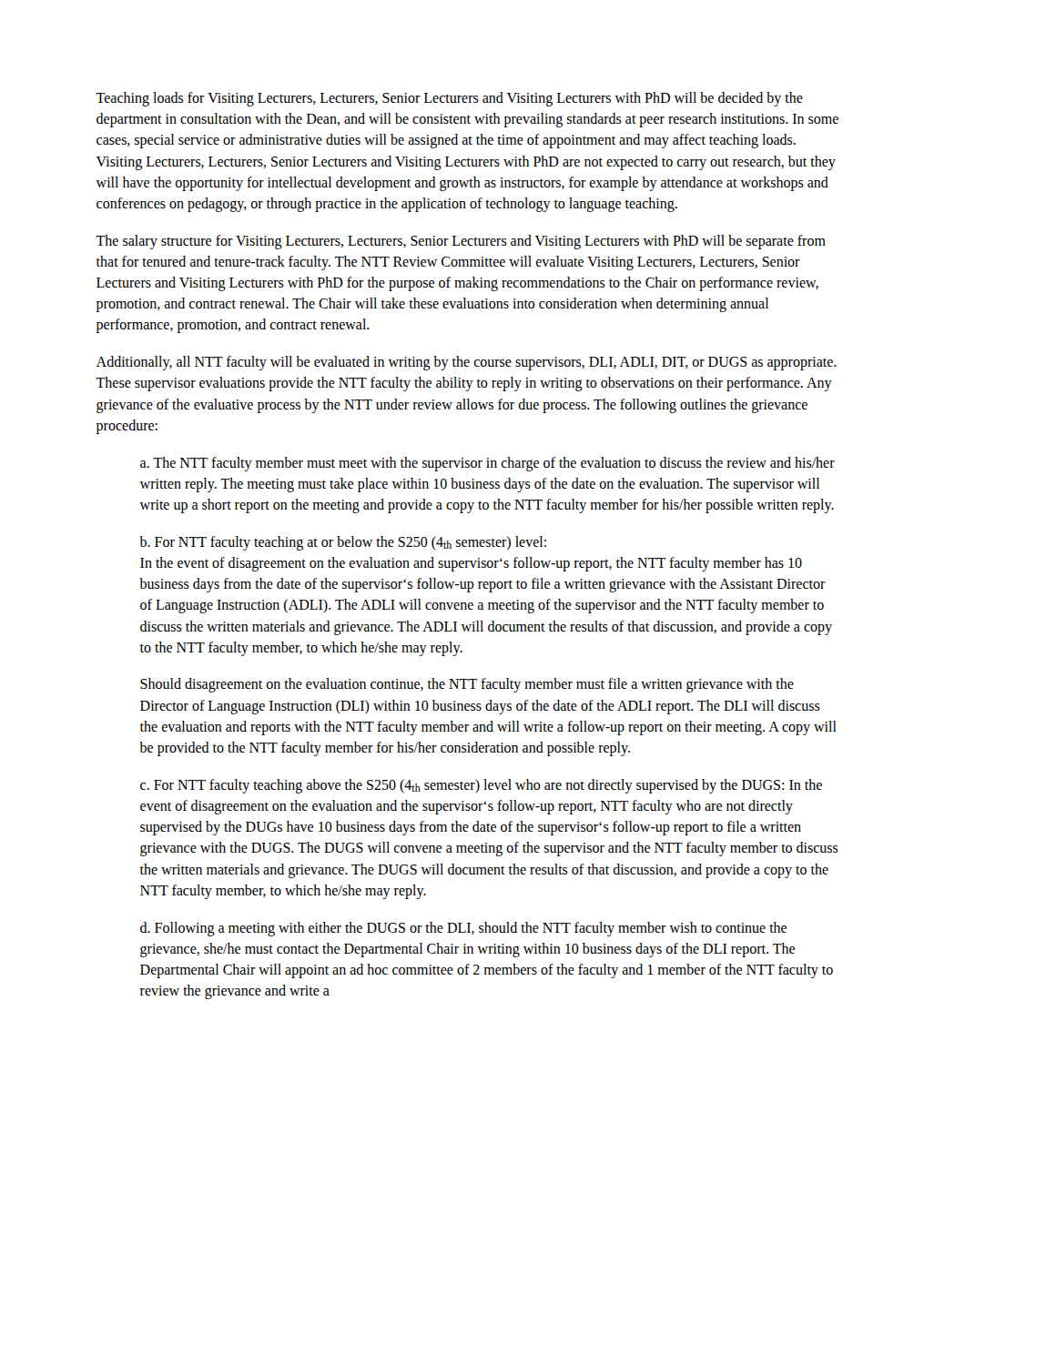Teaching loads for Visiting Lecturers, Lecturers, Senior Lecturers and Visiting Lecturers with PhD will be decided by the department in consultation with the Dean, and will be consistent with prevailing standards at peer research institutions. In some cases, special service or administrative duties will be assigned at the time of appointment and may affect teaching loads. Visiting Lecturers, Lecturers, Senior Lecturers and Visiting Lecturers with PhD are not expected to carry out research, but they will have the opportunity for intellectual development and growth as instructors, for example by attendance at workshops and conferences on pedagogy, or through practice in the application of technology to language teaching.
The salary structure for Visiting Lecturers, Lecturers, Senior Lecturers and Visiting Lecturers with PhD will be separate from that for tenured and tenure-track faculty. The NTT Review Committee will evaluate Visiting Lecturers, Lecturers, Senior Lecturers and Visiting Lecturers with PhD for the purpose of making recommendations to the Chair on performance review, promotion, and contract renewal. The Chair will take these evaluations into consideration when determining annual performance, promotion, and contract renewal.
Additionally, all NTT faculty will be evaluated in writing by the course supervisors, DLI, ADLI, DIT, or DUGS as appropriate. These supervisor evaluations provide the NTT faculty the ability to reply in writing to observations on their performance. Any grievance of the evaluative process by the NTT under review allows for due process. The following outlines the grievance procedure:
a. The NTT faculty member must meet with the supervisor in charge of the evaluation to discuss the review and his/her written reply. The meeting must take place within 10 business days of the date on the evaluation. The supervisor will write up a short report on the meeting and provide a copy to the NTT faculty member for his/her possible written reply.
b. For NTT faculty teaching at or below the S250 (4th semester) level:
In the event of disagreement on the evaluation and supervisor‘s follow-up report, the NTT faculty member has 10 business days from the date of the supervisor‘s follow-up report to file a written grievance with the Assistant Director of Language Instruction (ADLI). The ADLI will convene a meeting of the supervisor and the NTT faculty member to discuss the written materials and grievance. The ADLI will document the results of that discussion, and provide a copy to the NTT faculty member, to which he/she may reply.
Should disagreement on the evaluation continue, the NTT faculty member must file a written grievance with the Director of Language Instruction (DLI) within 10 business days of the date of the ADLI report. The DLI will discuss the evaluation and reports with the NTT faculty member and will write a follow-up report on their meeting. A copy will be provided to the NTT faculty member for his/her consideration and possible reply.
c. For NTT faculty teaching above the S250 (4th semester) level who are not directly supervised by the DUGS: In the event of disagreement on the evaluation and the supervisor‘s follow-up report, NTT faculty who are not directly supervised by the DUGs have 10 business days from the date of the supervisor‘s follow-up report to file a written grievance with the DUGS. The DUGS will convene a meeting of the supervisor and the NTT faculty member to discuss the written materials and grievance. The DUGS will document the results of that discussion, and provide a copy to the NTT faculty member, to which he/she may reply.
d. Following a meeting with either the DUGS or the DLI, should the NTT faculty member wish to continue the grievance, she/he must contact the Departmental Chair in writing within 10 business days of the DLI report. The Departmental Chair will appoint an ad hoc committee of 2 members of the faculty and 1 member of the NTT faculty to review the grievance and write a